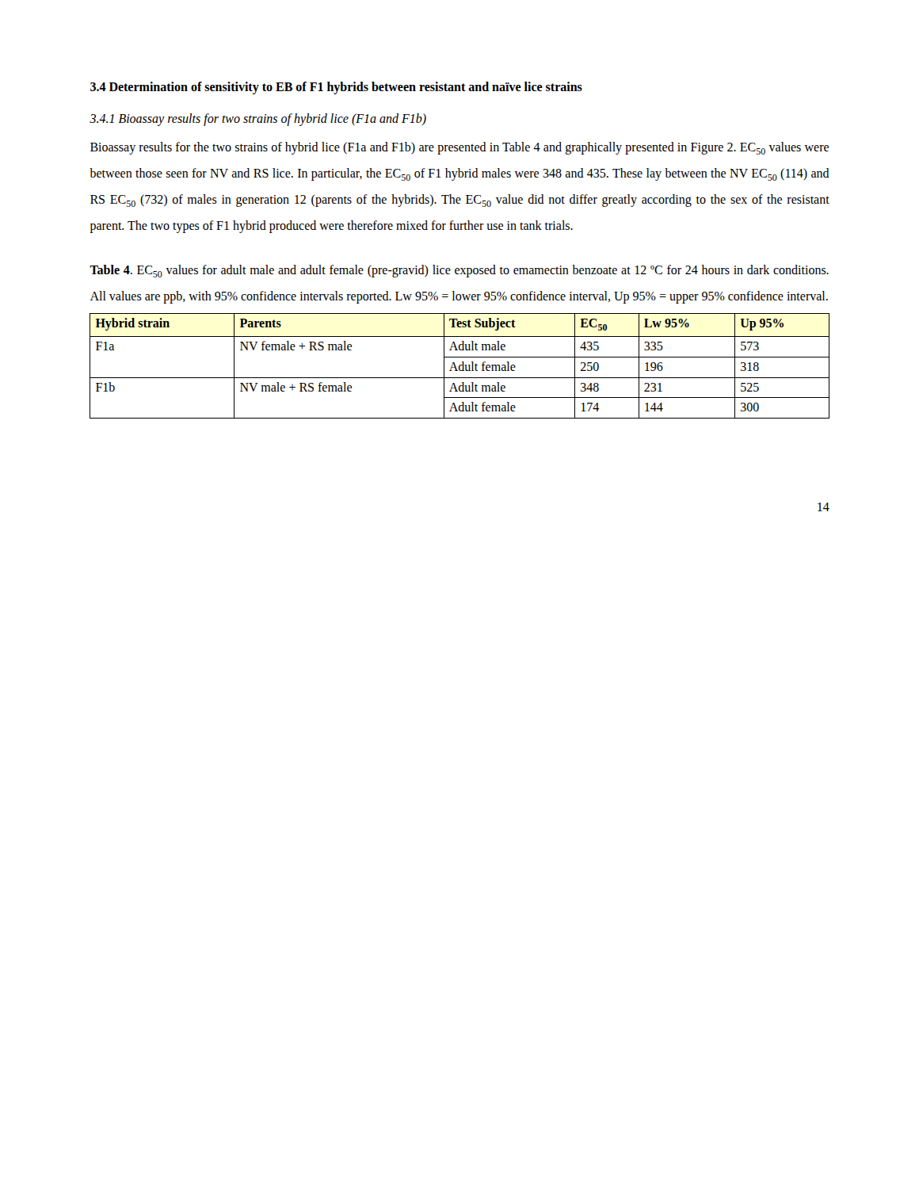3.4 Determination of sensitivity to EB of F1 hybrids between resistant and naïve lice strains
3.4.1 Bioassay results for two strains of hybrid lice (F1a and F1b)
Bioassay results for the two strains of hybrid lice (F1a and F1b) are presented in Table 4 and graphically presented in Figure 2. EC50 values were between those seen for NV and RS lice. In particular, the EC50 of F1 hybrid males were 348 and 435. These lay between the NV EC50 (114) and RS EC50 (732) of males in generation 12 (parents of the hybrids). The EC50 value did not differ greatly according to the sex of the resistant parent. The two types of F1 hybrid produced were therefore mixed for further use in tank trials.
Table 4. EC50 values for adult male and adult female (pre-gravid) lice exposed to emamectin benzoate at 12 ºC for 24 hours in dark conditions. All values are ppb, with 95% confidence intervals reported. Lw 95% = lower 95% confidence interval, Up 95% = upper 95% confidence interval.
| Hybrid strain | Parents | Test Subject | EC 50 | Lw 95% | Up 95% |
| --- | --- | --- | --- | --- | --- |
| F1a | NV female + RS male | Adult male | 435 | 335 | 573 |
| Adult female | 250 | 196 | 318 |
| F1b | NV male + RS female | Adult male | 348 | 231 | 525 |
| Adult female | 174 | 144 | 300 |
14